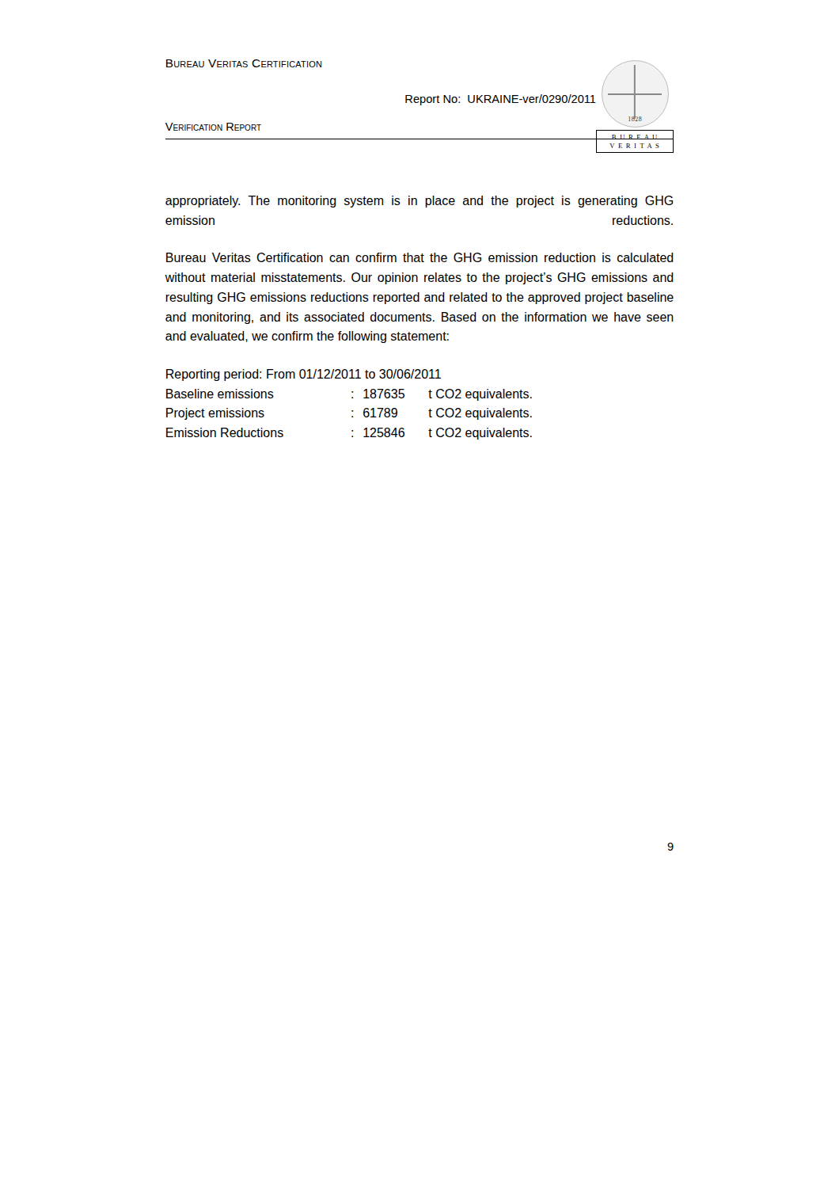1828
B U R E A U V E R I T A S
Bureau Veritas Certification
Report No: UKRAINE-ver/0290/2011
Verification Report
appropriately. The monitoring system is in place and the project is generating GHG emission reductions.
Bureau Veritas Certification can confirm that the GHG emission reduction is calculated without material misstatements. Our opinion relates to the project’s GHG emissions and resulting GHG emissions reductions reported and related to the approved project baseline and monitoring, and its associated documents. Based on the information we have seen and evaluated, we confirm the following statement:
Reporting period: From 01/12/2011 to 30/06/2011
| Baseline emissions | : | 187635 | t CO2 equivalents. |
| Project emissions | : | 61789 | t CO2 equivalents. |
| Emission Reductions | : | 125846 | t CO2 equivalents. |
9